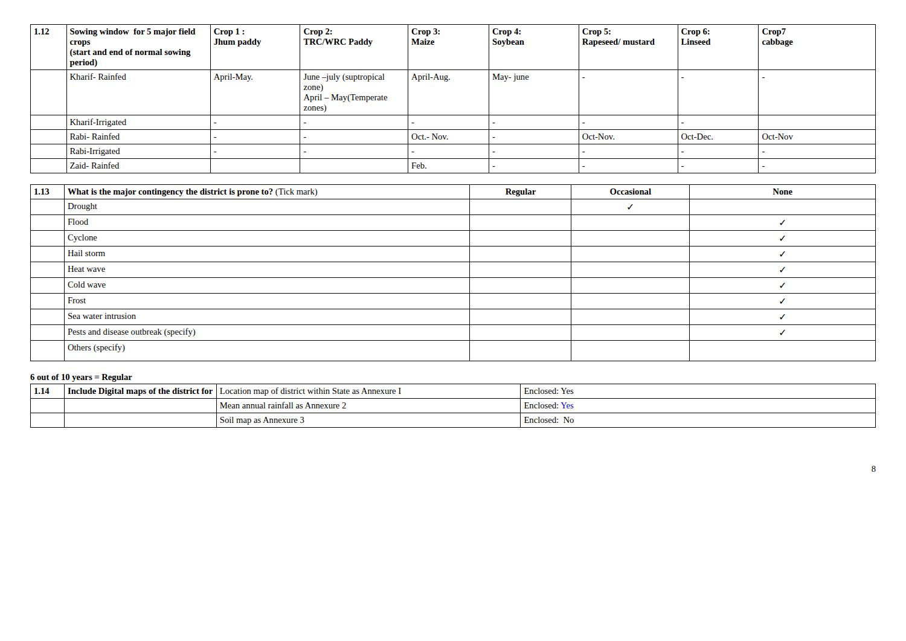| 1.12 | Sowing window for 5 major field crops (start and end of normal sowing period) | Crop 1 : Jhum paddy | Crop 2: TRC/WRC Paddy | Crop 3: Maize | Crop 4: Soybean | Crop 5: Rapeseed/ mustard | Crop 6: Linseed | Crop7 cabbage |
| | Kharif- Rainfed | April-May. | June –july (suptropical zone) April – May(Temperate zones) | April-Aug. | May- june | - | - | - |
| | Kharif-Irrigated | - | - | - | - | - | - | |
| | Rabi- Rainfed | - | - | Oct.- Nov. | - | Oct-Nov. | Oct-Dec. | Oct-Nov |
| | Rabi-Irrigated | - | - | - | - | - | - | - |
| | Zaid- Rainfed | | | Feb. | - | - | - | - |
| 1.13 | What is the major contingency the district is prone to? (Tick mark) | Regular | Occasional | None |
| | Drought | | ✓ | |
| | Flood | | | ✓ |
| | Cyclone | | | ✓ |
| | Hail storm | | | ✓ |
| | Heat wave | | | ✓ |
| | Cold wave | | | ✓ |
| | Frost | | | ✓ |
| | Sea water intrusion | | | ✓ |
| | Pests and disease outbreak (specify) | | | ✓ |
| | Others (specify) | | | |
6 out of 10 years = Regular
| 1.14 | Include Digital maps of the district for | Location map of district within State as Annexure I | Enclosed: Yes |
| | | Mean annual rainfall as Annexure 2 | Enclosed: Yes |
| | | Soil map as Annexure 3 | Enclosed: No |
8